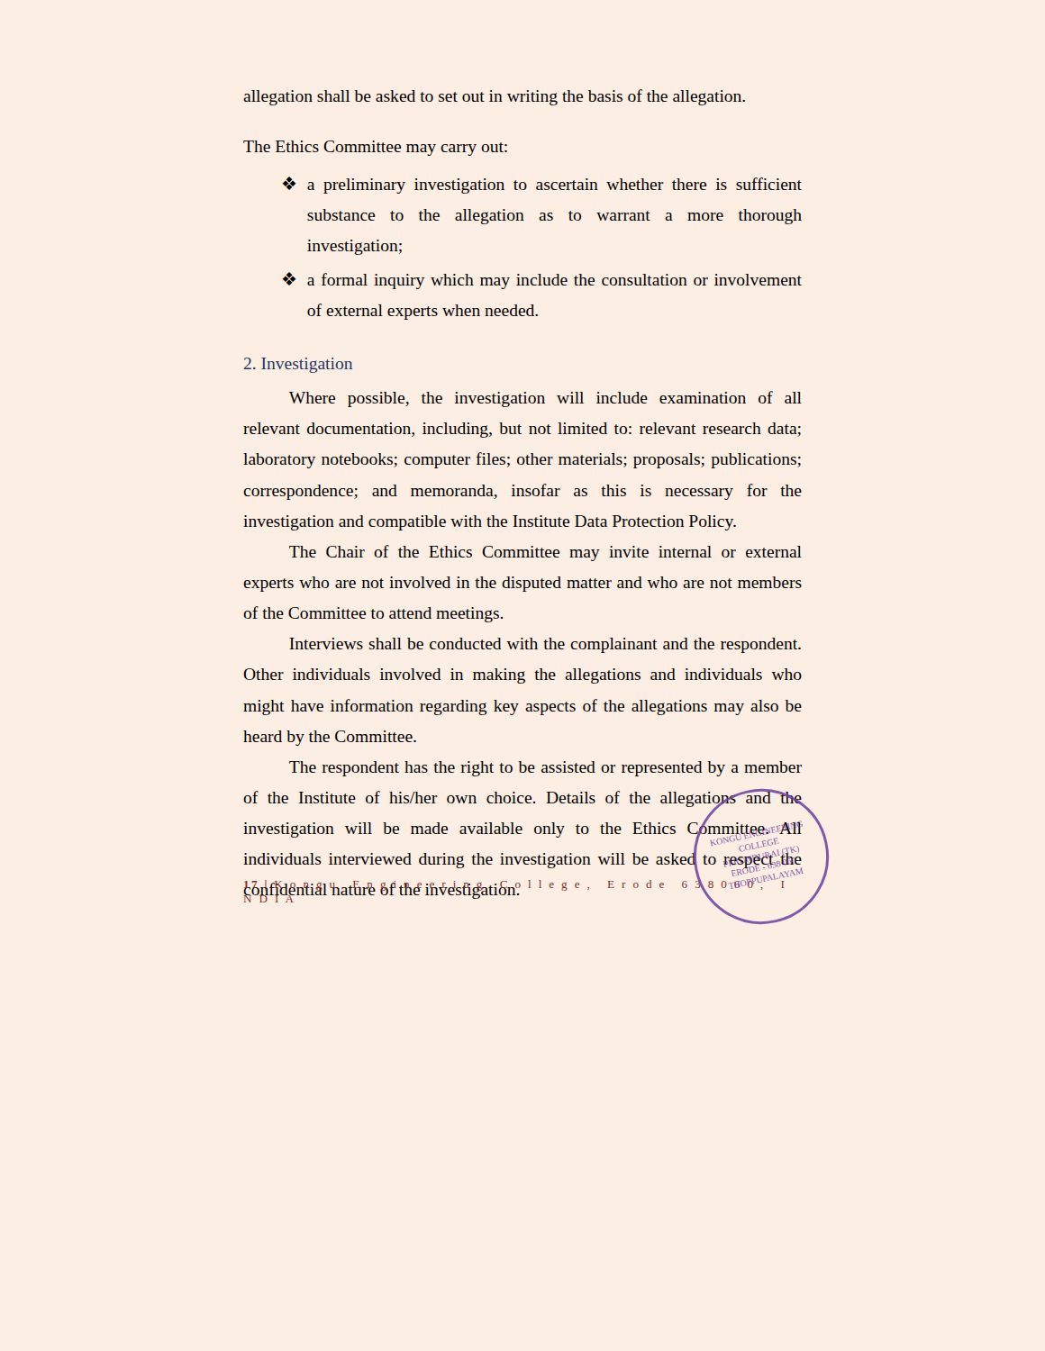allegation shall be asked to set out in writing the basis of the allegation.
The Ethics Committee may carry out:
a preliminary investigation to ascertain whether there is sufficient substance to the allegation as to warrant a more thorough investigation;
a formal inquiry which may include the consultation or involvement of external experts when needed.
2. Investigation
Where possible, the investigation will include examination of all relevant documentation, including, but not limited to: relevant research data; laboratory notebooks; computer files; other materials; proposals; publications; correspondence; and memoranda, insofar as this is necessary for the investigation and compatible with the Institute Data Protection Policy.
The Chair of the Ethics Committee may invite internal or external experts who are not involved in the disputed matter and who are not members of the Committee to attend meetings.
Interviews shall be conducted with the complainant and the respondent. Other individuals involved in making the allegations and individuals who might have information regarding key aspects of the allegations may also be heard by the Committee.
The respondent has the right to be assisted or represented by a member of the Institute of his/her own choice. Details of the allegations and the investigation will be made available only to the Ethics Committee. All individuals interviewed during the investigation will be asked to respect the confidential nature of the investigation.
17 | K o n g u E n g i n e e r i n g C o l l e g e , E r o d e 6 3 8 0 6 0 , I N D I A
KONGU ENGINEERING COLLEGE
PERUNDURAI (TK)
ERODE - 638 060
THOPPUPALAYAM